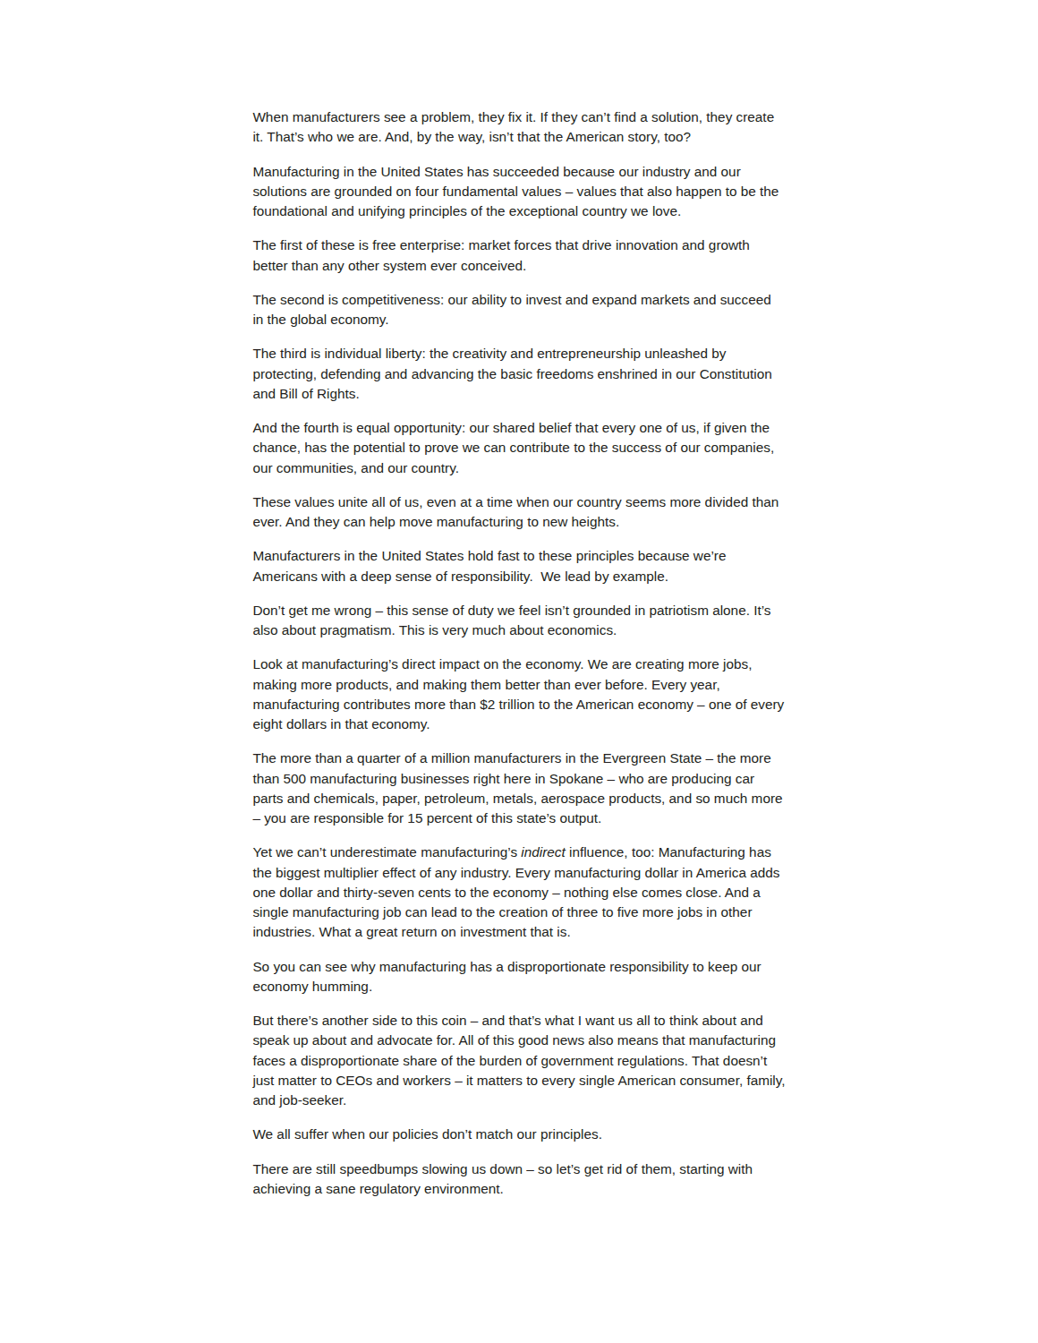When manufacturers see a problem, they fix it. If they can’t find a solution, they create it. That’s who we are. And, by the way, isn’t that the American story, too?
Manufacturing in the United States has succeeded because our industry and our solutions are grounded on four fundamental values – values that also happen to be the foundational and unifying principles of the exceptional country we love.
The first of these is free enterprise: market forces that drive innovation and growth better than any other system ever conceived.
The second is competitiveness: our ability to invest and expand markets and succeed in the global economy.
The third is individual liberty: the creativity and entrepreneurship unleashed by protecting, defending and advancing the basic freedoms enshrined in our Constitution and Bill of Rights.
And the fourth is equal opportunity: our shared belief that every one of us, if given the chance, has the potential to prove we can contribute to the success of our companies, our communities, and our country.
These values unite all of us, even at a time when our country seems more divided than ever. And they can help move manufacturing to new heights.
Manufacturers in the United States hold fast to these principles because we’re Americans with a deep sense of responsibility. We lead by example.
Don’t get me wrong – this sense of duty we feel isn’t grounded in patriotism alone. It’s also about pragmatism. This is very much about economics.
Look at manufacturing’s direct impact on the economy. We are creating more jobs, making more products, and making them better than ever before. Every year, manufacturing contributes more than $2 trillion to the American economy – one of every eight dollars in that economy.
The more than a quarter of a million manufacturers in the Evergreen State – the more than 500 manufacturing businesses right here in Spokane – who are producing car parts and chemicals, paper, petroleum, metals, aerospace products, and so much more – you are responsible for 15 percent of this state’s output.
Yet we can’t underestimate manufacturing’s indirect influence, too: Manufacturing has the biggest multiplier effect of any industry. Every manufacturing dollar in America adds one dollar and thirty-seven cents to the economy – nothing else comes close. And a single manufacturing job can lead to the creation of three to five more jobs in other industries. What a great return on investment that is.
So you can see why manufacturing has a disproportionate responsibility to keep our economy humming.
But there’s another side to this coin – and that’s what I want us all to think about and speak up about and advocate for. All of this good news also means that manufacturing faces a disproportionate share of the burden of government regulations. That doesn’t just matter to CEOs and workers – it matters to every single American consumer, family, and job-seeker.
We all suffer when our policies don’t match our principles.
There are still speedbumps slowing us down – so let’s get rid of them, starting with achieving a sane regulatory environment.